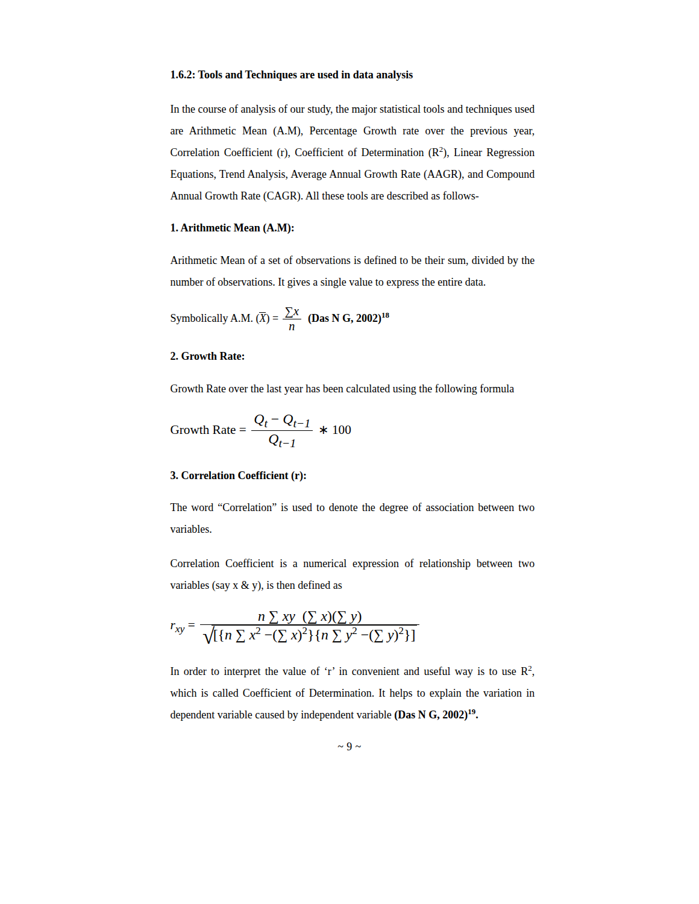1.6.2: Tools and Techniques are used in data analysis
In the course of analysis of our study, the major statistical tools and techniques used are Arithmetic Mean (A.M), Percentage Growth rate over the previous year, Correlation Coefficient (r), Coefficient of Determination (R2), Linear Regression Equations, Trend Analysis, Average Annual Growth Rate (AAGR), and Compound Annual Growth Rate (CAGR). All these tools are described as follows-
1. Arithmetic Mean (A.M):
Arithmetic Mean of a set of observations is defined to be their sum, divided by the number of observations. It gives a single value to express the entire data.
Symbolically A.M. (X) = ∑x n (Das N G, 2002)18
2. Growth Rate:
Growth Rate over the last year has been calculated using the following formula
Growth Rate = Qt − Qt−1 Qt−1 ∗ 100
3. Correlation Coefficient (r):
The word “Correlation” is used to denote the degree of association between two variables.
Correlation Coefficient is a numerical expression of relationship between two variables (say x & y), is then defined as
rxy = n ∑ xy (∑ x)(∑ y)[{n ∑ x2 −(∑ x)2}{n ∑ y2 −(∑ y)2}]
In order to interpret the value of ‘r’ in convenient and useful way is to use R2, which is called Coefficient of Determination. It helps to explain the variation in dependent variable caused by independent variable (Das N G, 2002)19.
~ 9 ~